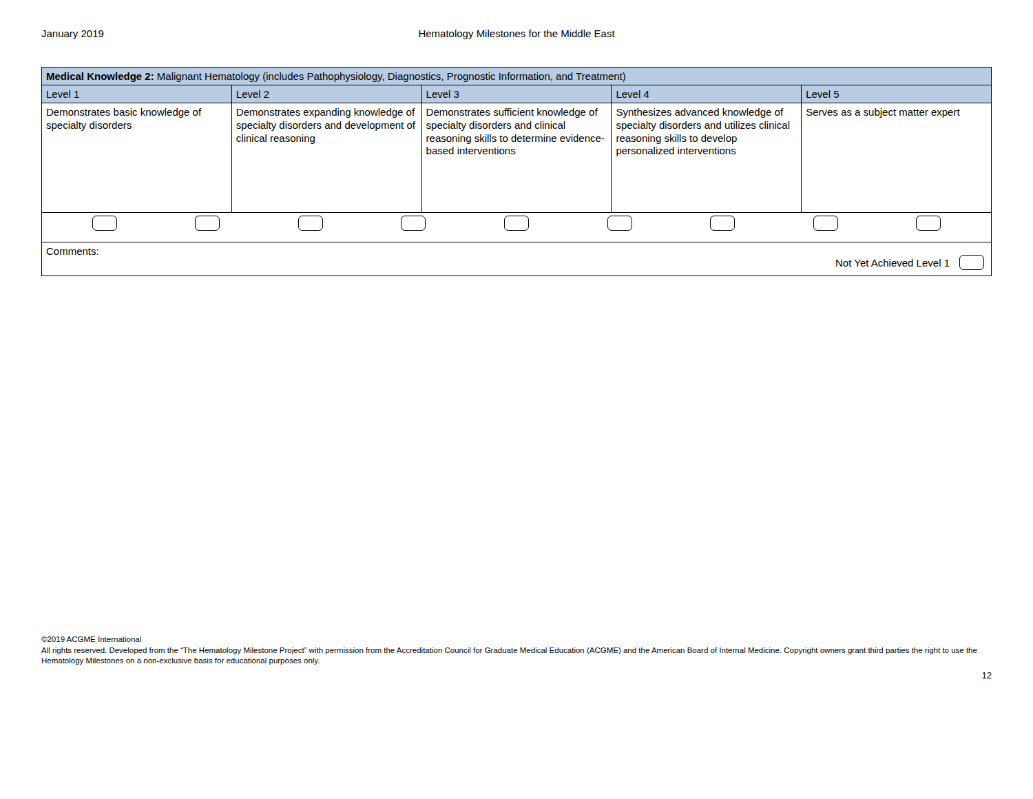January 2019
Hematology Milestones for the Middle East
| Medical Knowledge 2: Malignant Hematology (includes Pathophysiology, Diagnostics, Prognostic Information, and Treatment) |
| Level 1 | Level 2 | Level 3 | Level 4 | Level 5 |
| Demonstrates basic knowledge of specialty disorders | Demonstrates expanding knowledge of specialty disorders and development of clinical reasoning | Demonstrates sufficient knowledge of specialty disorders and clinical reasoning skills to determine evidence-based interventions | Synthesizes advanced knowledge of specialty disorders and utilizes clinical reasoning skills to develop personalized interventions | Serves as a subject matter expert |
| Comments: Not Yet Achieved Level 1 |
©2019 ACGME International
All rights reserved. Developed from the “The Hematology Milestone Project” with permission from the Accreditation Council for Graduate Medical Education (ACGME) and the American Board of Internal Medicine. Copyright owners grant third parties the right to use the Hematology Milestones on a non-exclusive basis for educational purposes only.
12